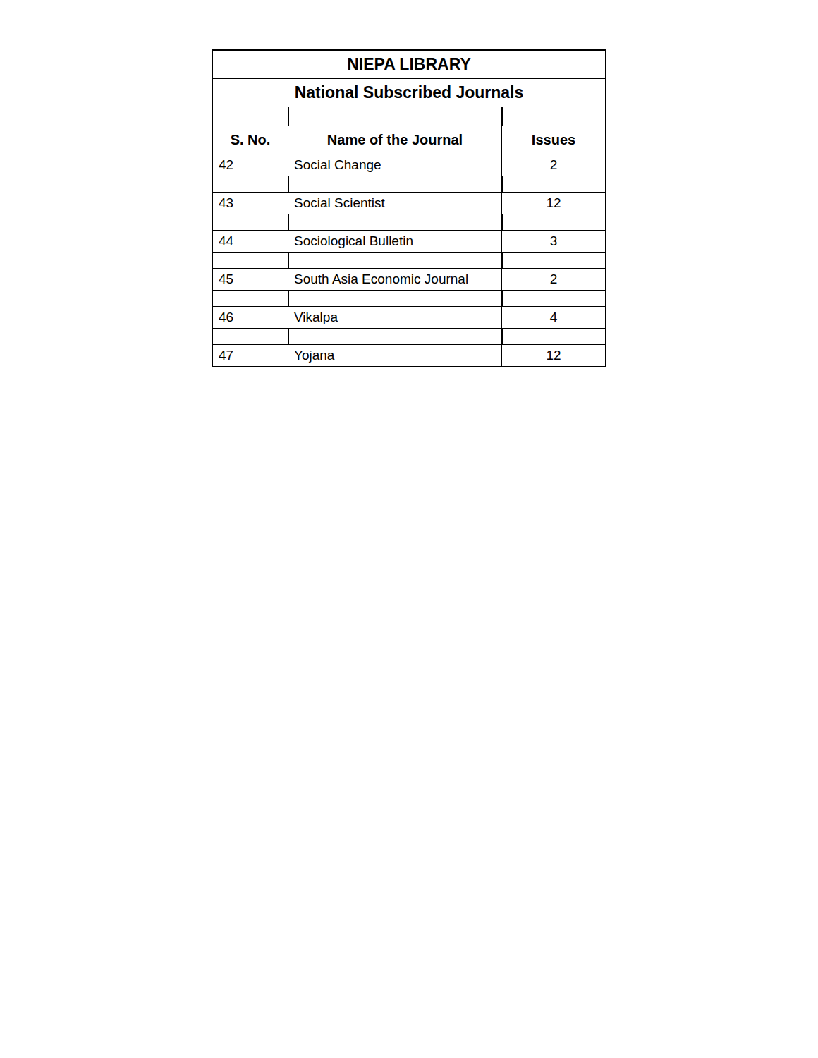| NIEPA LIBRARY |
| National Subscribed Journals |
| S. No. | Name of the Journal | Issues |
| 42 | Social Change | 2 |
| 43 | Social Scientist | 12 |
| 44 | Sociological Bulletin | 3 |
| 45 | South Asia Economic Journal | 2 |
| 46 | Vikalpa | 4 |
| 47 | Yojana | 12 |